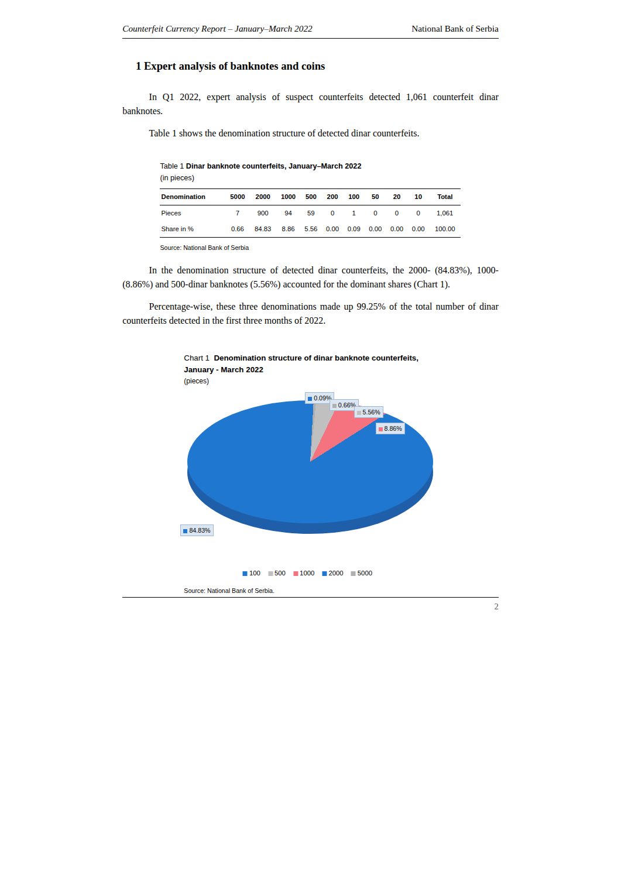Counterfeit Currency Report – January–March 2022
National Bank of Serbia
1 Expert analysis of banknotes and coins
In Q1 2022, expert analysis of suspect counterfeits detected 1,061 counterfeit dinar banknotes.
Table 1 shows the denomination structure of detected dinar counterfeits.
Table 1 Dinar banknote counterfeits, January–March 2022
(in pieces)
| Denomination | 5000 | 2000 | 1000 | 500 | 200 | 100 | 50 | 20 | 10 | Total |
| --- | --- | --- | --- | --- | --- | --- | --- | --- | --- | --- |
| Pieces | 7 | 900 | 94 | 59 | 0 | 1 | 0 | 0 | 0 | 1,061 |
| Share in % | 0.66 | 84.83 | 8.86 | 5.56 | 0.00 | 0.09 | 0.00 | 0.00 | 0.00 | 100.00 |
Source: National Bank of Serbia
In the denomination structure of detected dinar counterfeits, the 2000- (84.83%), 1000- (8.86%) and 500-dinar banknotes (5.56%) accounted for the dominant shares (Chart 1).
Percentage-wise, these three denominations made up 99.25% of the total number of dinar counterfeits detected in the first three months of 2022.
Chart 1 Denomination structure of dinar banknote counterfeits, January - March 2022
(pieces)
0.09%
0.66%
5.56%
8.86%
84.83%
100 500 1000 2000 5000
Source: National Bank of Serbia.
2